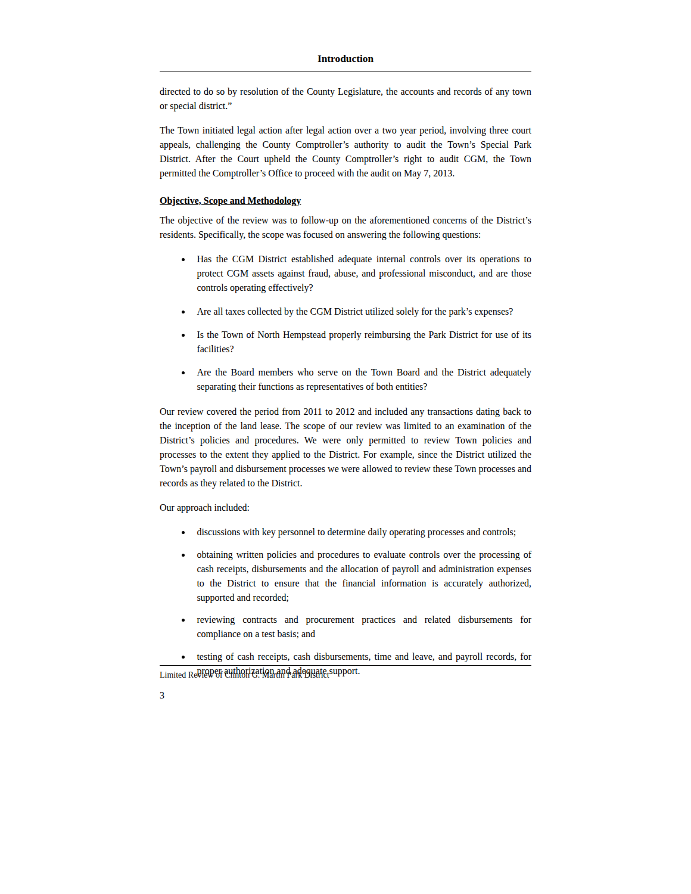Introduction
directed to do so by resolution of the County Legislature, the accounts and records of any town or special district.”
The Town initiated legal action after legal action over a two year period, involving three court appeals, challenging the County Comptroller’s authority to audit the Town’s Special Park District. After the Court upheld the County Comptroller’s right to audit CGM, the Town permitted the Comptroller’s Office to proceed with the audit on May 7, 2013.
Objective, Scope and Methodology
The objective of the review was to follow-up on the aforementioned concerns of the District’s residents. Specifically, the scope was focused on answering the following questions:
Has the CGM District established adequate internal controls over its operations to protect CGM assets against fraud, abuse, and professional misconduct, and are those controls operating effectively?
Are all taxes collected by the CGM District utilized solely for the park’s expenses?
Is the Town of North Hempstead properly reimbursing the Park District for use of its facilities?
Are the Board members who serve on the Town Board and the District adequately separating their functions as representatives of both entities?
Our review covered the period from 2011 to 2012 and included any transactions dating back to the inception of the land lease. The scope of our review was limited to an examination of the District’s policies and procedures. We were only permitted to review Town policies and processes to the extent they applied to the District. For example, since the District utilized the Town’s payroll and disbursement processes we were allowed to review these Town processes and records as they related to the District.
Our approach included:
discussions with key personnel to determine daily operating processes and controls;
obtaining written policies and procedures to evaluate controls over the processing of cash receipts, disbursements and the allocation of payroll and administration expenses to the District to ensure that the financial information is accurately authorized, supported and recorded;
reviewing contracts and procurement practices and related disbursements for compliance on a test basis; and
testing of cash receipts, cash disbursements, time and leave, and payroll records, for proper authorization and adequate support.
Limited Review of Clinton G. Martin Park District
3